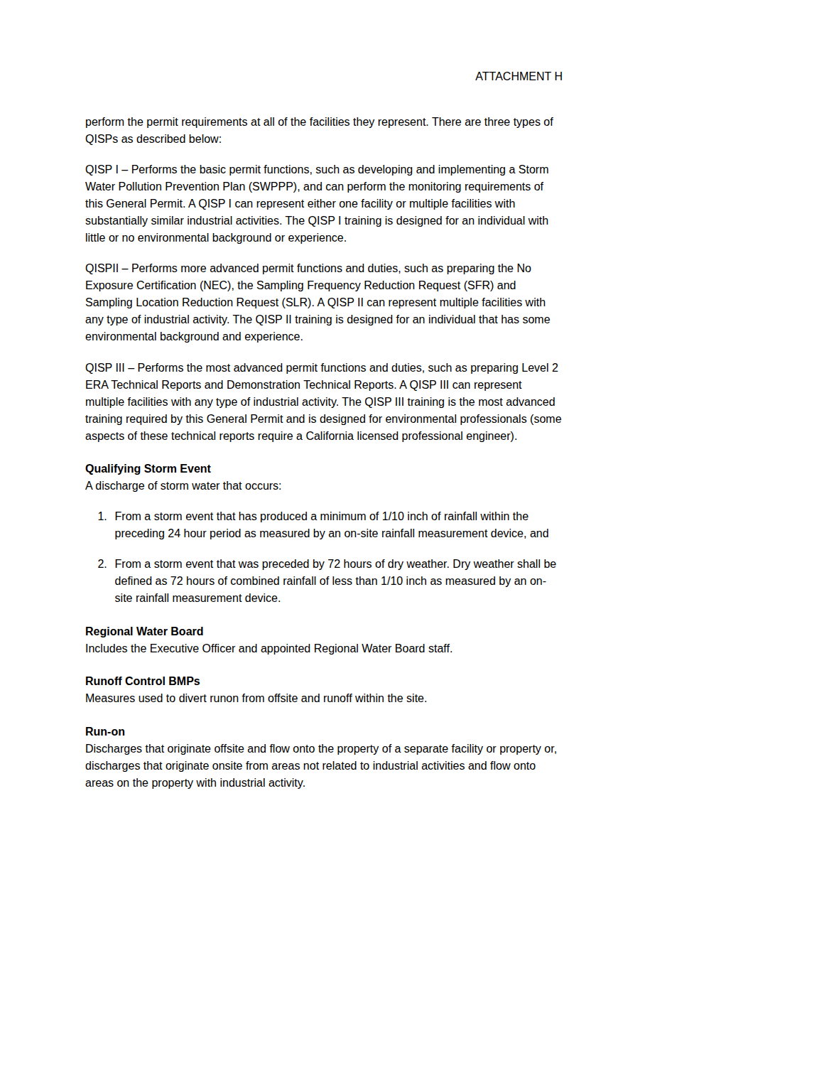ATTACHMENT H
perform the permit requirements at all of the facilities they represent. There are three types of QISPs as described below:
QISP I – Performs the basic permit functions, such as developing and implementing a Storm Water Pollution Prevention Plan (SWPPP), and can perform the monitoring requirements of this General Permit. A QISP I can represent either one facility or multiple facilities with substantially similar industrial activities. The QISP I training is designed for an individual with little or no environmental background or experience.
QISPII – Performs more advanced permit functions and duties, such as preparing the No Exposure Certification (NEC), the Sampling Frequency Reduction Request (SFR) and Sampling Location Reduction Request (SLR). A QISP II can represent multiple facilities with any type of industrial activity. The QISP II training is designed for an individual that has some environmental background and experience.
QISP III – Performs the most advanced permit functions and duties, such as preparing Level 2 ERA Technical Reports and Demonstration Technical Reports. A QISP III can represent multiple facilities with any type of industrial activity. The QISP III training is the most advanced training required by this General Permit and is designed for environmental professionals (some aspects of these technical reports require a California licensed professional engineer).
Qualifying Storm Event
A discharge of storm water that occurs:
From a storm event that has produced a minimum of 1/10 inch of rainfall within the preceding 24 hour period as measured by an on-site rainfall measurement device, and
From a storm event that was preceded by 72 hours of dry weather. Dry weather shall be defined as 72 hours of combined rainfall of less than 1/10 inch as measured by an on-site rainfall measurement device.
Regional Water Board
Includes the Executive Officer and appointed Regional Water Board staff.
Runoff Control BMPs
Measures used to divert runon from offsite and runoff within the site.
Run-on
Discharges that originate offsite and flow onto the property of a separate facility or property or, discharges that originate onsite from areas not related to industrial activities and flow onto areas on the property with industrial activity.